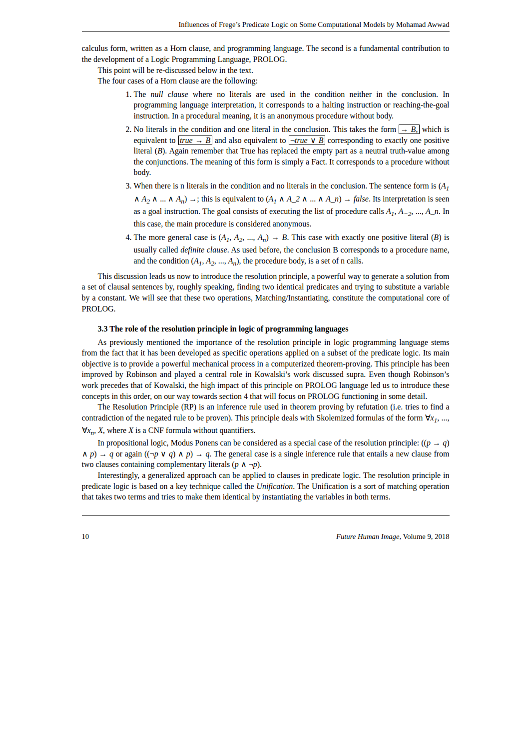Influences of Frege’s Predicate Logic on Some Computational Models by Mohamad Awwad
calculus form, written as a Horn clause, and programming language. The second is a fundamental contribution to the development of a Logic Programming Language, PROLOG.
This point will be re-discussed below in the text.
The four cases of a Horn clause are the following:
The null clause where no literals are used in the condition neither in the conclusion. In programming language interpretation, it corresponds to a halting instruction or reaching-the-goal instruction. In a procedural meaning, it is an anonymous procedure without body.
No literals in the condition and one literal in the conclusion. This takes the form → B, which is equivalent to true → B and also equivalent to ¬true ∨ B corresponding to exactly one positive literal (B). Again remember that True has replaced the empty part as a neutral truth-value among the conjunctions. The meaning of this form is simply a Fact. It corresponds to a procedure without body.
When there is n literals in the condition and no literals in the conclusion. The sentence form is (A1 ∧ A2 ∧ ... ∧ An) →; this is equivalent to (A1 ∧ A_2 ∧ ... ∧ A_n) → false. Its interpretation is seen as a goal instruction. The goal consists of executing the list of procedure calls A1, A−2, ..., A_n. In this case, the main procedure is considered anonymous.
The more general case is (A1, A2, ..., An) → B. This case with exactly one positive literal (B) is usually called definite clause. As used before, the conclusion B corresponds to a procedure name, and the condition (A1, A2, ..., An), the procedure body, is a set of n calls.
This discussion leads us now to introduce the resolution principle, a powerful way to generate a solution from a set of clausal sentences by, roughly speaking, finding two identical predicates and trying to substitute a variable by a constant. We will see that these two operations, Matching/Instantiating, constitute the computational core of PROLOG.
3.3 The role of the resolution principle in logic of programming languages
As previously mentioned the importance of the resolution principle in logic programming language stems from the fact that it has been developed as specific operations applied on a subset of the predicate logic. Its main objective is to provide a powerful mechanical process in a computerized theorem-proving. This principle has been improved by Robinson and played a central role in Kowalski’s work discussed supra. Even though Robinson’s work precedes that of Kowalski, the high impact of this principle on PROLOG language led us to introduce these concepts in this order, on our way towards section 4 that will focus on PROLOG functioning in some detail.
The Resolution Principle (RP) is an inference rule used in theorem proving by refutation (i.e. tries to find a contradiction of the negated rule to be proven). This principle deals with Skolemized formulas of the form ∀x1, ..., ∀xn, X, where X is a CNF formula without quantifiers.
In propositional logic, Modus Ponens can be considered as a special case of the resolution principle: ((p → q) ∧ p) → q or again ((¬p ∨ q) ∧ p) → q. The general case is a single inference rule that entails a new clause from two clauses containing complementary literals (p ∧ ¬p).
Interestingly, a generalized approach can be applied to clauses in predicate logic. The resolution principle in predicate logic is based on a key technique called the Unification. The Unification is a sort of matching operation that takes two terms and tries to make them identical by instantiating the variables in both terms.
10 Future Human Image, Volume 9, 2018